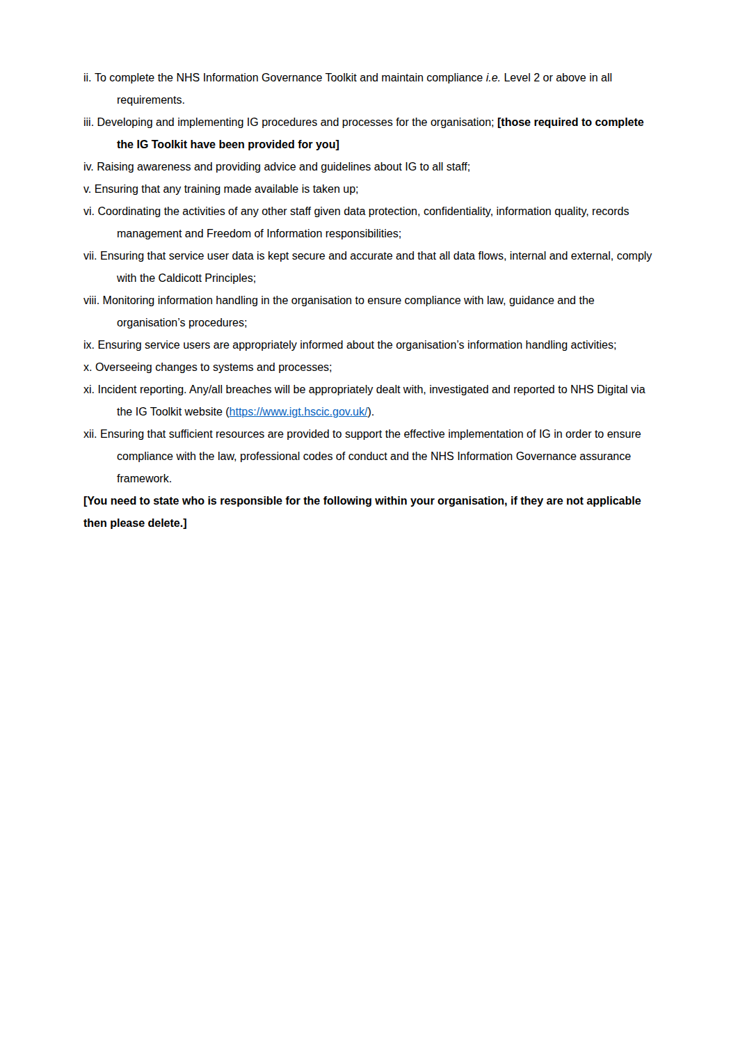To complete the NHS Information Governance Toolkit and maintain compliance i.e. Level 2 or above in all requirements.
Developing and implementing IG procedures and processes for the organisation; [those required to complete the IG Toolkit have been provided for you]
Raising awareness and providing advice and guidelines about IG to all staff;
Ensuring that any training made available is taken up;
Coordinating the activities of any other staff given data protection, confidentiality, information quality, records management and Freedom of Information responsibilities;
Ensuring that service user data is kept secure and accurate and that all data flows, internal and external, comply with the Caldicott Principles;
Monitoring information handling in the organisation to ensure compliance with law, guidance and the organisation’s procedures;
Ensuring service users are appropriately informed about the organisation’s information handling activities;
Overseeing changes to systems and processes;
Incident reporting. Any/all breaches will be appropriately dealt with, investigated and reported to NHS Digital via the IG Toolkit website (https://www.igt.hscic.gov.uk/).
Ensuring that sufficient resources are provided to support the effective implementation of IG in order to ensure compliance with the law, professional codes of conduct and the NHS Information Governance assurance framework.
[You need to state who is responsible for the following within your organisation, if they are not applicable then please delete.]